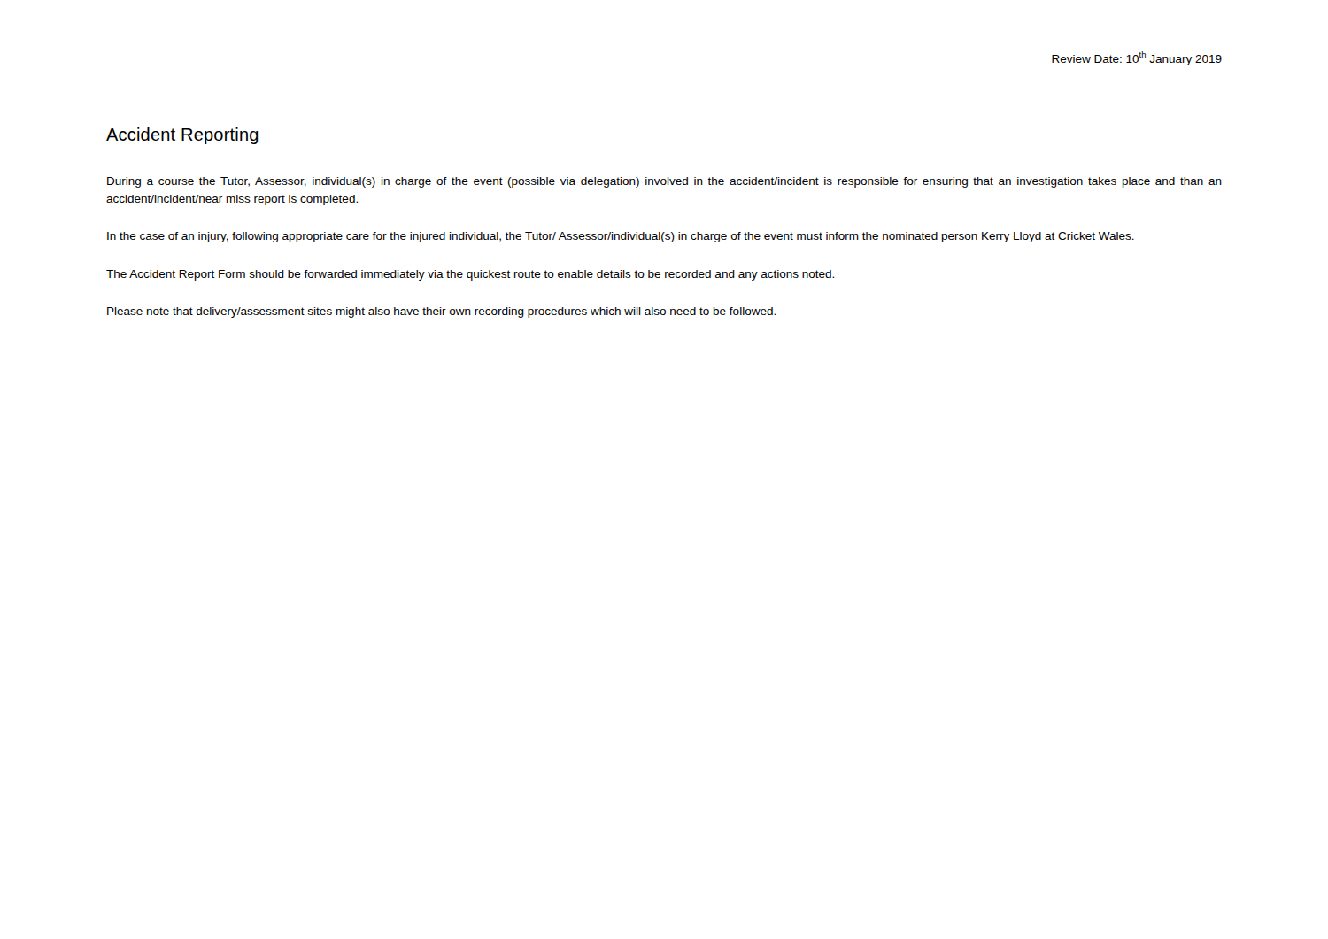Review Date: 10th January 2019
Accident Reporting
During a course the Tutor, Assessor, individual(s) in charge of the event (possible via delegation) involved in the accident/incident is responsible for ensuring that an investigation takes place and than an accident/incident/near miss report is completed.
In the case of an injury, following appropriate care for the injured individual, the Tutor/ Assessor/individual(s) in charge of the event must inform the nominated person Kerry Lloyd at Cricket Wales.
The Accident Report Form should be forwarded immediately via the quickest route to enable details to be recorded and any actions noted.
Please note that delivery/assessment sites might also have their own recording procedures which will also need to be followed.